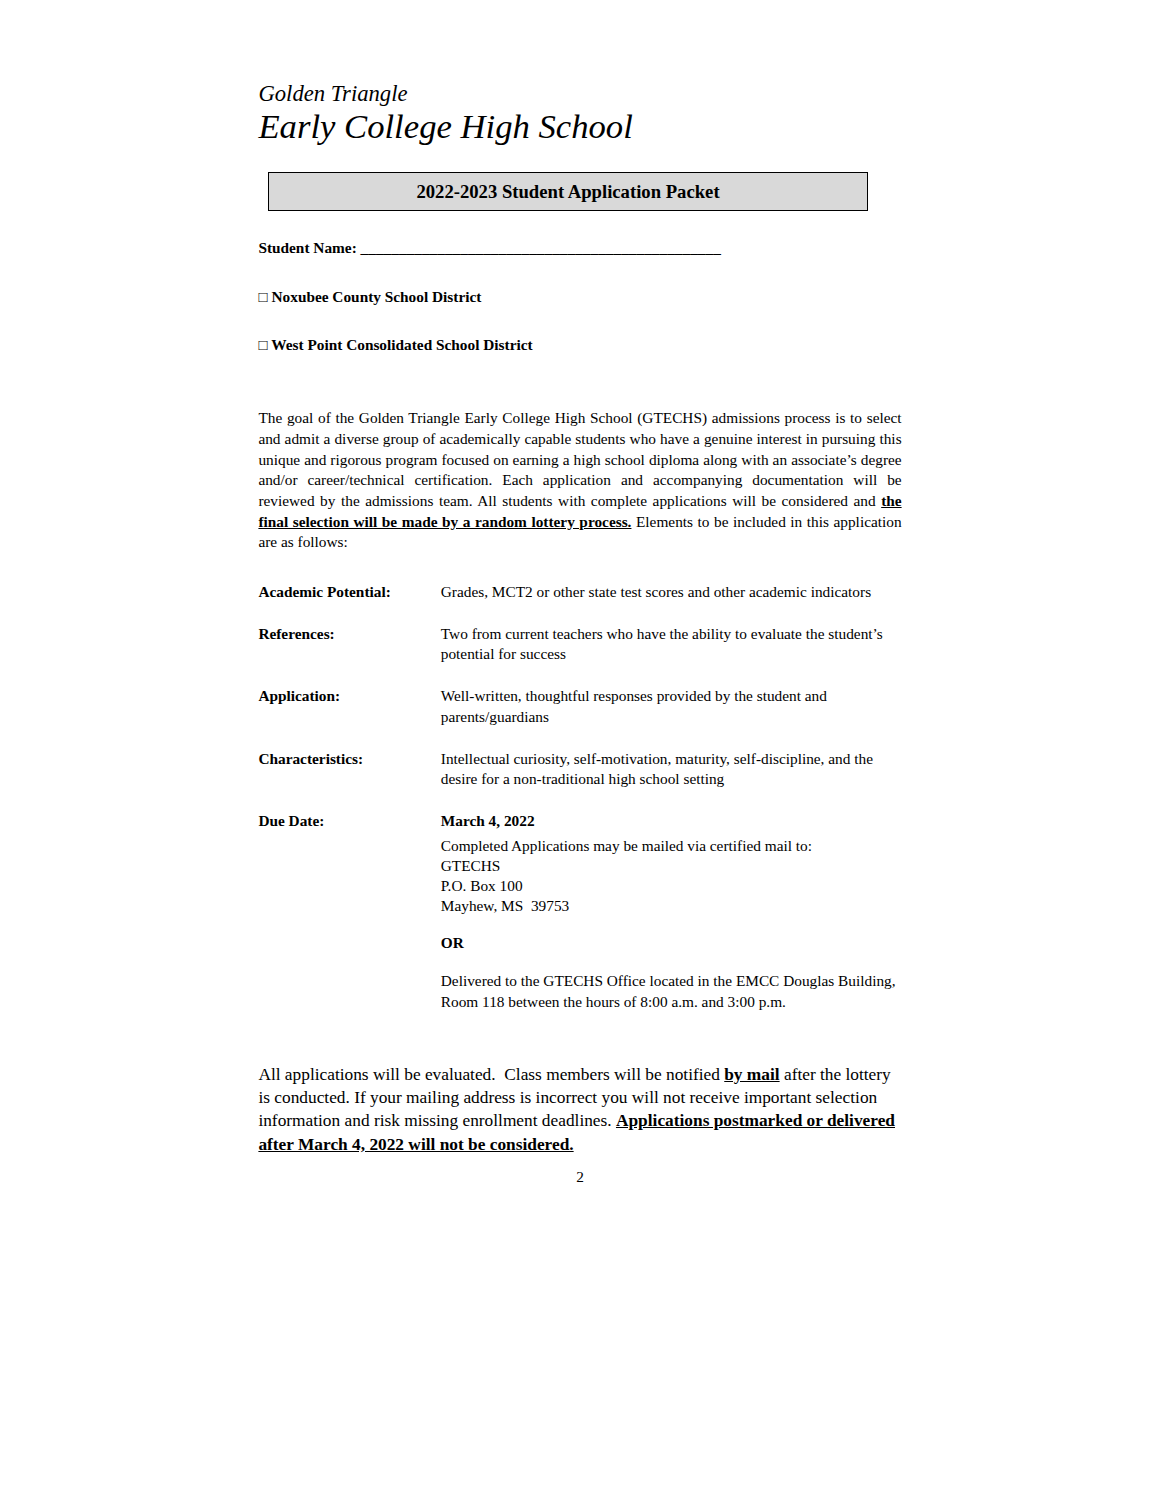Golden Triangle
Early College High School
2022-2023 Student Application Packet
Student Name: _______________________________________________
□ Noxubee County School District
□ West Point Consolidated School District
The goal of the Golden Triangle Early College High School (GTECHS) admissions process is to select and admit a diverse group of academically capable students who have a genuine interest in pursuing this unique and rigorous program focused on earning a high school diploma along with an associate’s degree and/or career/technical certification. Each application and accompanying documentation will be reviewed by the admissions team. All students with complete applications will be considered and the final selection will be made by a random lottery process. Elements to be included in this application are as follows:
| Academic Potential: | Grades, MCT2 or other state test scores and other academic indicators |
| References: | Two from current teachers who have the ability to evaluate the student’s potential for success |
| Application: | Well-written, thoughtful responses provided by the student and parents/guardians |
| Characteristics: | Intellectual curiosity, self-motivation, maturity, self-discipline, and the desire for a non-traditional high school setting |
| Due Date: | March 4, 2022 Completed Applications may be mailed via certified mail to: GTECHS P.O. Box 100 Mayhew, MS 39753 OR Delivered to the GTECHS Office located in the EMCC Douglas Building, Room 118 between the hours of 8:00 a.m. and 3:00 p.m. |
All applications will be evaluated. Class members will be notified by mail after the lottery is conducted. If your mailing address is incorrect you will not receive important selection information and risk missing enrollment deadlines. Applications postmarked or delivered after March 4, 2022 will not be considered.
2